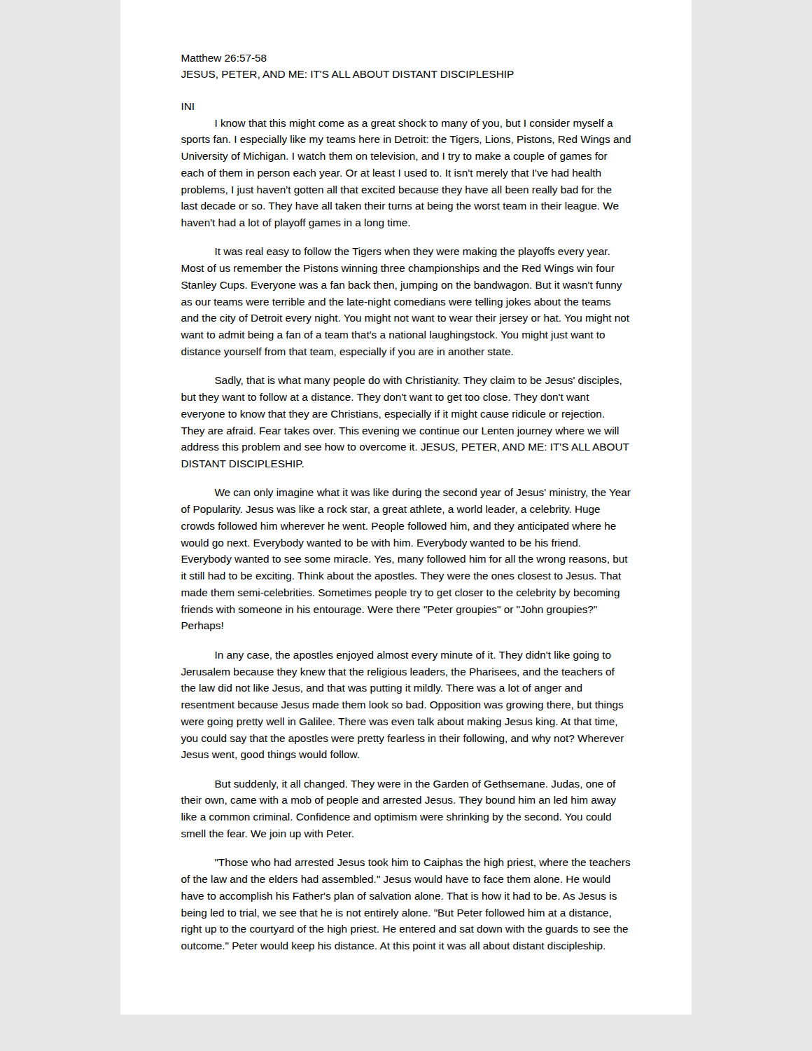Matthew 26:57-58
JESUS, PETER, AND ME: IT'S ALL ABOUT DISTANT DISCIPLESHIP
INI
I know that this might come as a great shock to many of you, but I consider myself a sports fan. I especially like my teams here in Detroit: the Tigers, Lions, Pistons, Red Wings and University of Michigan. I watch them on television, and I try to make a couple of games for each of them in person each year. Or at least I used to. It isn't merely that I've had health problems, I just haven't gotten all that excited because they have all been really bad for the last decade or so. They have all taken their turns at being the worst team in their league. We haven't had a lot of playoff games in a long time.
It was real easy to follow the Tigers when they were making the playoffs every year. Most of us remember the Pistons winning three championships and the Red Wings win four Stanley Cups. Everyone was a fan back then, jumping on the bandwagon. But it wasn't funny as our teams were terrible and the late-night comedians were telling jokes about the teams and the city of Detroit every night. You might not want to wear their jersey or hat. You might not want to admit being a fan of a team that's a national laughingstock. You might just want to distance yourself from that team, especially if you are in another state.
Sadly, that is what many people do with Christianity. They claim to be Jesus' disciples, but they want to follow at a distance. They don't want to get too close. They don't want everyone to know that they are Christians, especially if it might cause ridicule or rejection. They are afraid. Fear takes over. This evening we continue our Lenten journey where we will address this problem and see how to overcome it. JESUS, PETER, AND ME: IT'S ALL ABOUT DISTANT DISCIPLESHIP.
We can only imagine what it was like during the second year of Jesus' ministry, the Year of Popularity. Jesus was like a rock star, a great athlete, a world leader, a celebrity. Huge crowds followed him wherever he went. People followed him, and they anticipated where he would go next. Everybody wanted to be with him. Everybody wanted to be his friend. Everybody wanted to see some miracle. Yes, many followed him for all the wrong reasons, but it still had to be exciting. Think about the apostles. They were the ones closest to Jesus. That made them semi-celebrities. Sometimes people try to get closer to the celebrity by becoming friends with someone in his entourage. Were there "Peter groupies" or "John groupies?" Perhaps!
In any case, the apostles enjoyed almost every minute of it. They didn't like going to Jerusalem because they knew that the religious leaders, the Pharisees, and the teachers of the law did not like Jesus, and that was putting it mildly. There was a lot of anger and resentment because Jesus made them look so bad. Opposition was growing there, but things were going pretty well in Galilee. There was even talk about making Jesus king. At that time, you could say that the apostles were pretty fearless in their following, and why not? Wherever Jesus went, good things would follow.
But suddenly, it all changed. They were in the Garden of Gethsemane. Judas, one of their own, came with a mob of people and arrested Jesus. They bound him an led him away like a common criminal. Confidence and optimism were shrinking by the second. You could smell the fear. We join up with Peter.
"Those who had arrested Jesus took him to Caiphas the high priest, where the teachers of the law and the elders had assembled." Jesus would have to face them alone. He would have to accomplish his Father's plan of salvation alone. That is how it had to be. As Jesus is being led to trial, we see that he is not entirely alone. "But Peter followed him at a distance, right up to the courtyard of the high priest. He entered and sat down with the guards to see the outcome." Peter would keep his distance. At this point it was all about distant discipleship.